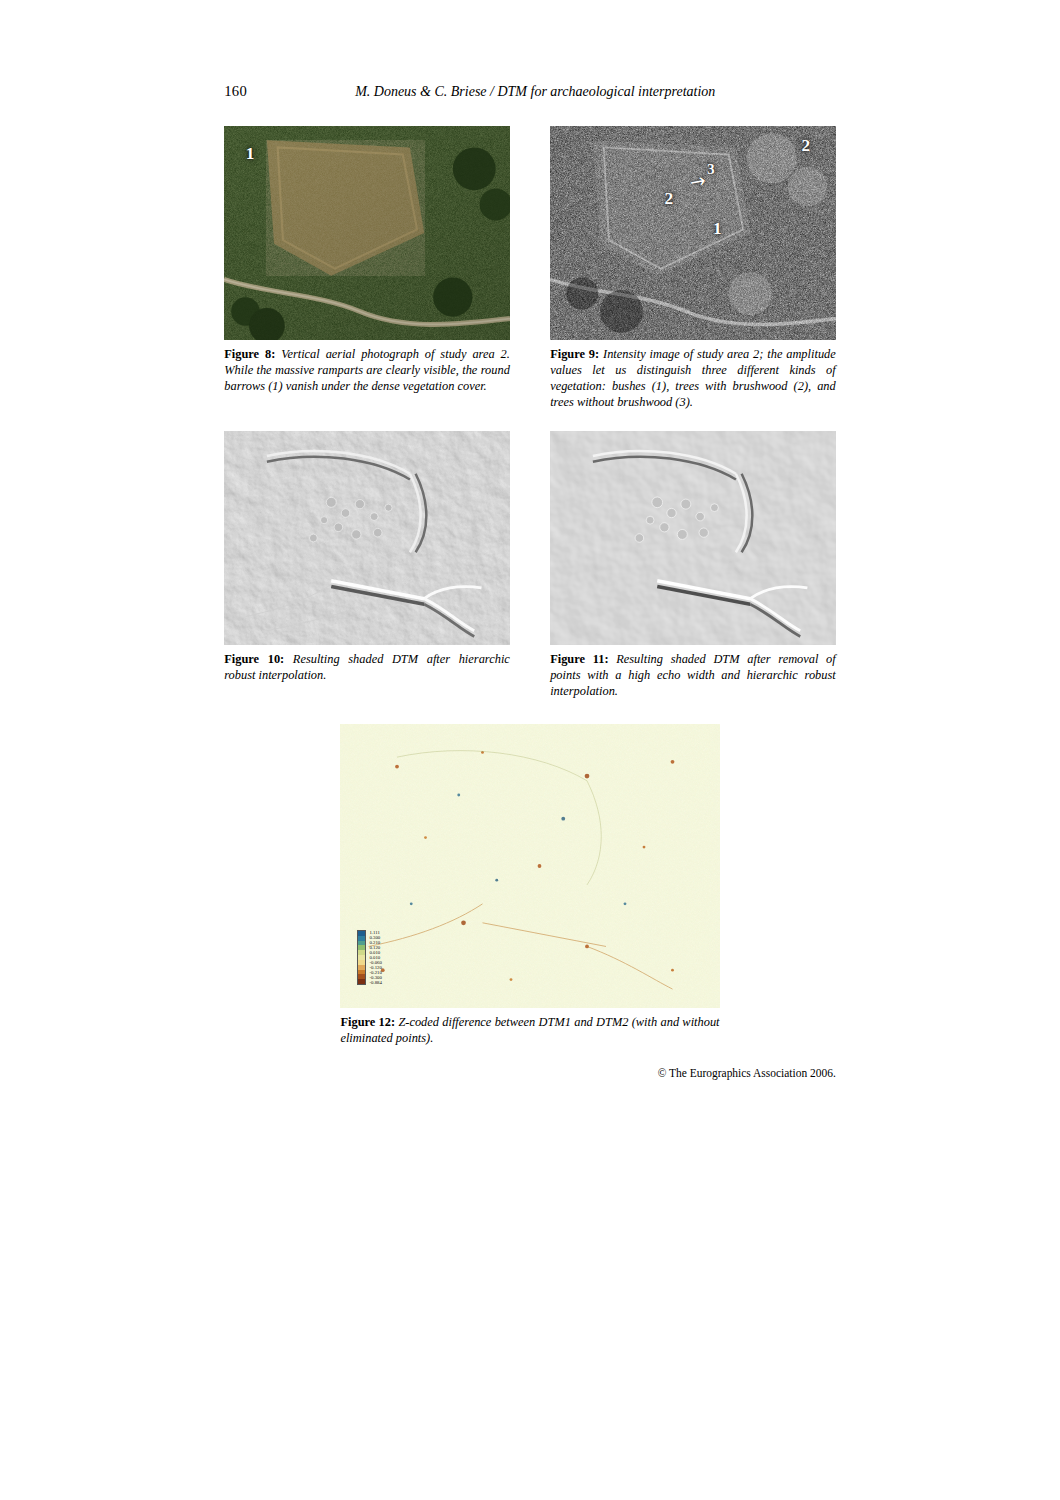160
M. Doneus & C. Briese / DTM for archaeological interpretation
1
Figure 8: Vertical aerial photograph of study area 2. While the massive ramparts are clearly visible, the round barrows (1) vanish under the dense vegetation cover.
2 3 2 1 ↗
Figure 9: Intensity image of study area 2; the amplitude values let us distinguish three different kinds of vegetation: bushes (1), trees with brushwood (2), and trees without brushwood (3).
Figure 10: Resulting shaded DTM after hierarchic robust interpolation.
Figure 11: Resulting shaded DTM after removal of points with a high echo width and hierarchic robust interpolation.
1.111 0.300 0.210 0.120 0.010 0.010 -0.060 -0.120 -0.210 -0.300 -0.884
Figure 12: Z-coded difference between DTM1 and DTM2 (with and without eliminated points).
© The Eurographics Association 2006.